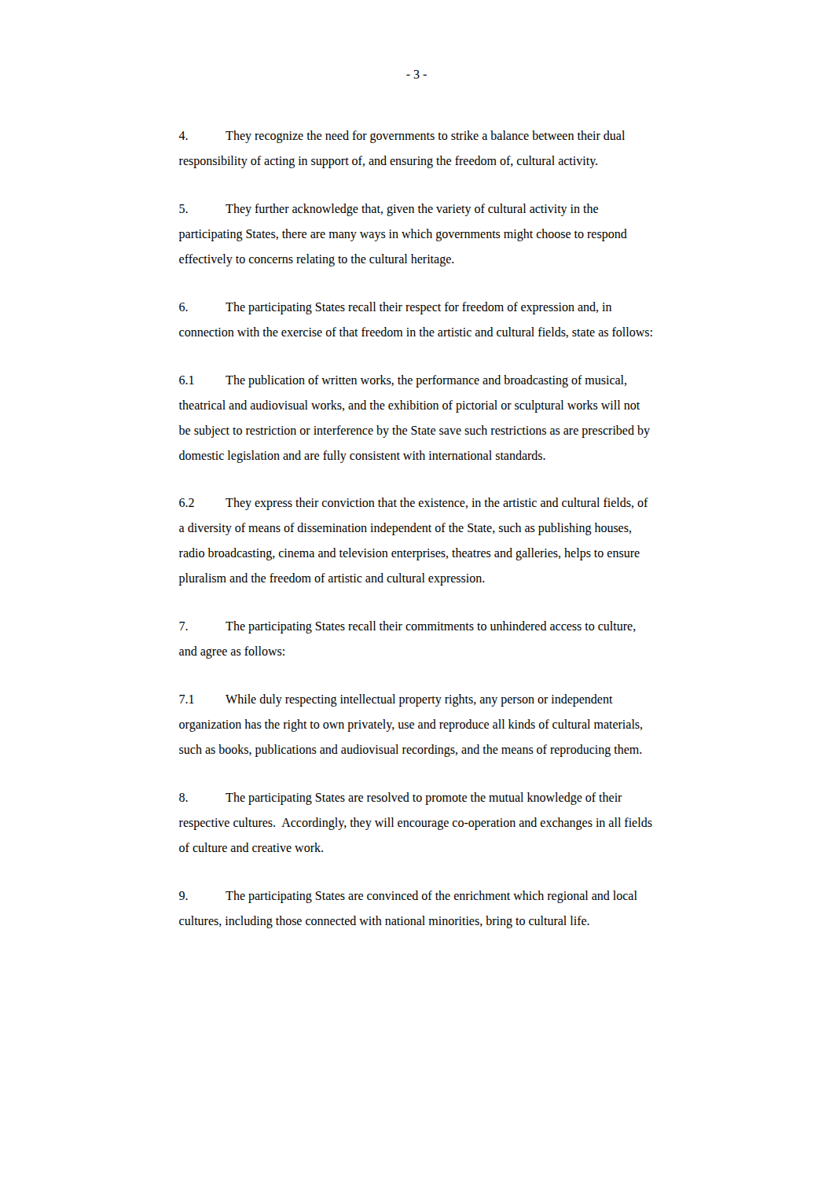- 3 -
4. They recognize the need for governments to strike a balance between their dual responsibility of acting in support of, and ensuring the freedom of, cultural activity.
5. They further acknowledge that, given the variety of cultural activity in the participating States, there are many ways in which governments might choose to respond effectively to concerns relating to the cultural heritage.
6. The participating States recall their respect for freedom of expression and, in connection with the exercise of that freedom in the artistic and cultural fields, state as follows:
6.1 The publication of written works, the performance and broadcasting of musical, theatrical and audiovisual works, and the exhibition of pictorial or sculptural works will not be subject to restriction or interference by the State save such restrictions as are prescribed by domestic legislation and are fully consistent with international standards.
6.2 They express their conviction that the existence, in the artistic and cultural fields, of a diversity of means of dissemination independent of the State, such as publishing houses, radio broadcasting, cinema and television enterprises, theatres and galleries, helps to ensure pluralism and the freedom of artistic and cultural expression.
7. The participating States recall their commitments to unhindered access to culture, and agree as follows:
7.1 While duly respecting intellectual property rights, any person or independent organization has the right to own privately, use and reproduce all kinds of cultural materials, such as books, publications and audiovisual recordings, and the means of reproducing them.
8. The participating States are resolved to promote the mutual knowledge of their respective cultures. Accordingly, they will encourage co-operation and exchanges in all fields of culture and creative work.
9. The participating States are convinced of the enrichment which regional and local cultures, including those connected with national minorities, bring to cultural life.